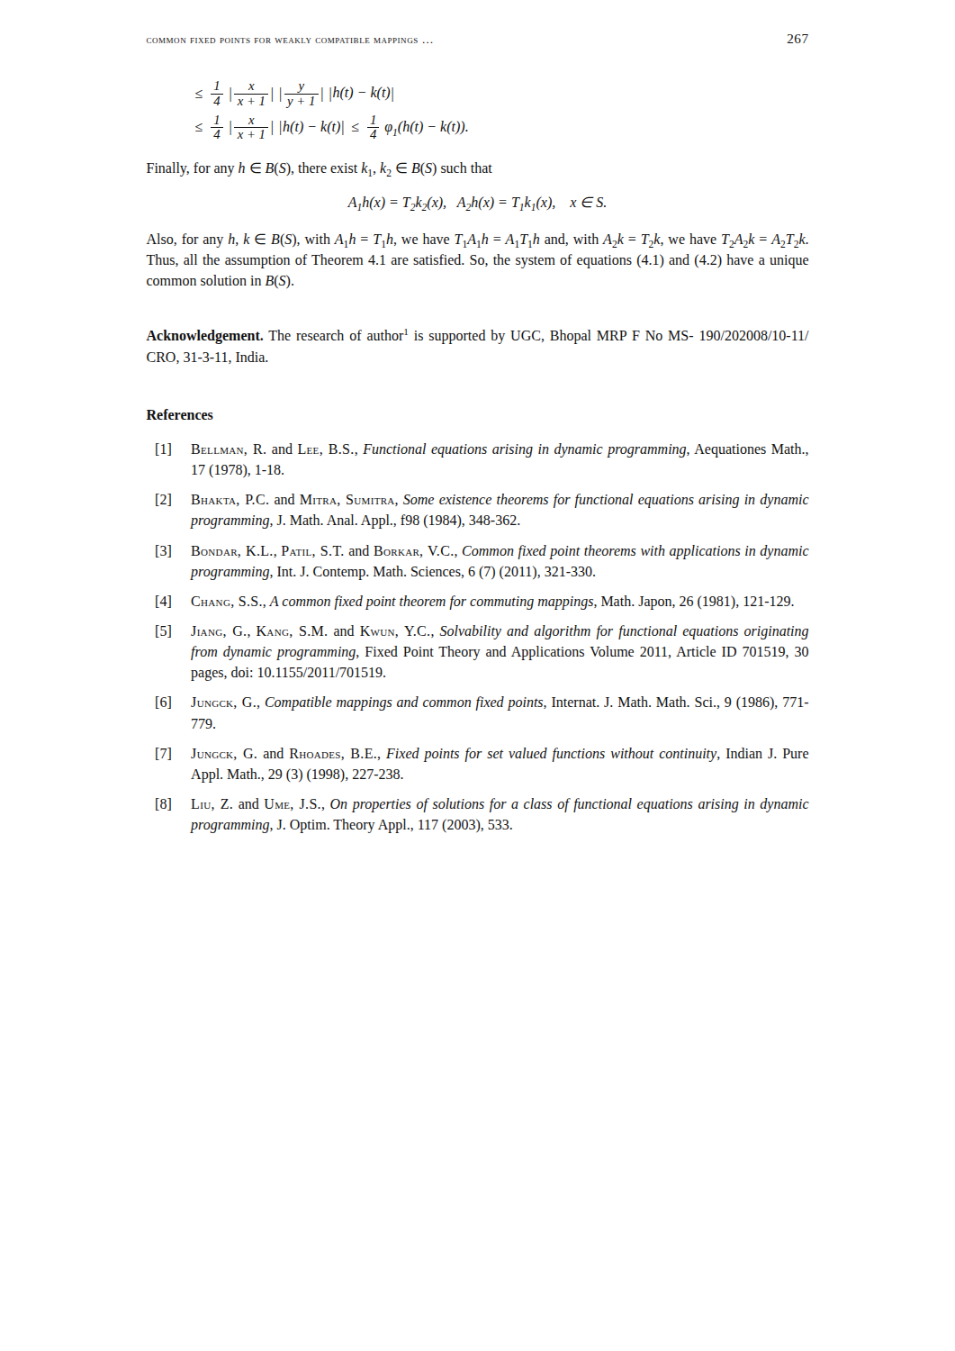common fixed points for weakly compatible mappings … 267
≤ 14 |xx + 1| |yy + 1| |h(t) − k(t)| ≤ 14 |xx + 1| |h(t) − k(t)| ≤ 14 φ1(h(t) − k(t)).
Finally, for any h ∈ B(S), there exist k1, k2 ∈ B(S) such that
A1h(x) = T2k2(x), A2h(x) = T1k1(x), x ∈ S.
Also, for any h, k ∈ B(S), with A1h = T1h, we have T1A1h = A1T1h and, with A2k = T2k, we have T2A2k = A2T2k. Thus, all the assumption of Theorem 4.1 are satisfied. So, the system of equations (4.1) and (4.2) have a unique common solution in B(S).
Acknowledgement. The research of author1 is supported by UGC, Bhopal MRP F No MS- 190/202008/10-11/ CRO, 31-3-11, India.
References
Bellman, R. and Lee, B.S., Functional equations arising in dynamic programming, Aequationes Math., 17 (1978), 1-18.
Bhakta, P.C. and Mitra, Sumitra, Some existence theorems for functional equations arising in dynamic programming, J. Math. Anal. Appl., f98 (1984), 348-362.
Bondar, K.L., Patil, S.T. and Borkar, V.C., Common fixed point theorems with applications in dynamic programming, Int. J. Contemp. Math. Sciences, 6 (7) (2011), 321-330.
Chang, S.S., A common fixed point theorem for commuting mappings, Math. Japon, 26 (1981), 121-129.
Jiang, G., Kang, S.M. and Kwun, Y.C., Solvability and algorithm for functional equations originating from dynamic programming, Fixed Point Theory and Applications Volume 2011, Article ID 701519, 30 pages, doi: 10.1155/2011/701519.
Jungck, G., Compatible mappings and common fixed points, Internat. J. Math. Math. Sci., 9 (1986), 771-779.
Jungck, G. and Rhoades, B.E., Fixed points for set valued functions without continuity, Indian J. Pure Appl. Math., 29 (3) (1998), 227-238.
Liu, Z. and Ume, J.S., On properties of solutions for a class of functional equations arising in dynamic programming, J. Optim. Theory Appl., 117 (2003), 533.